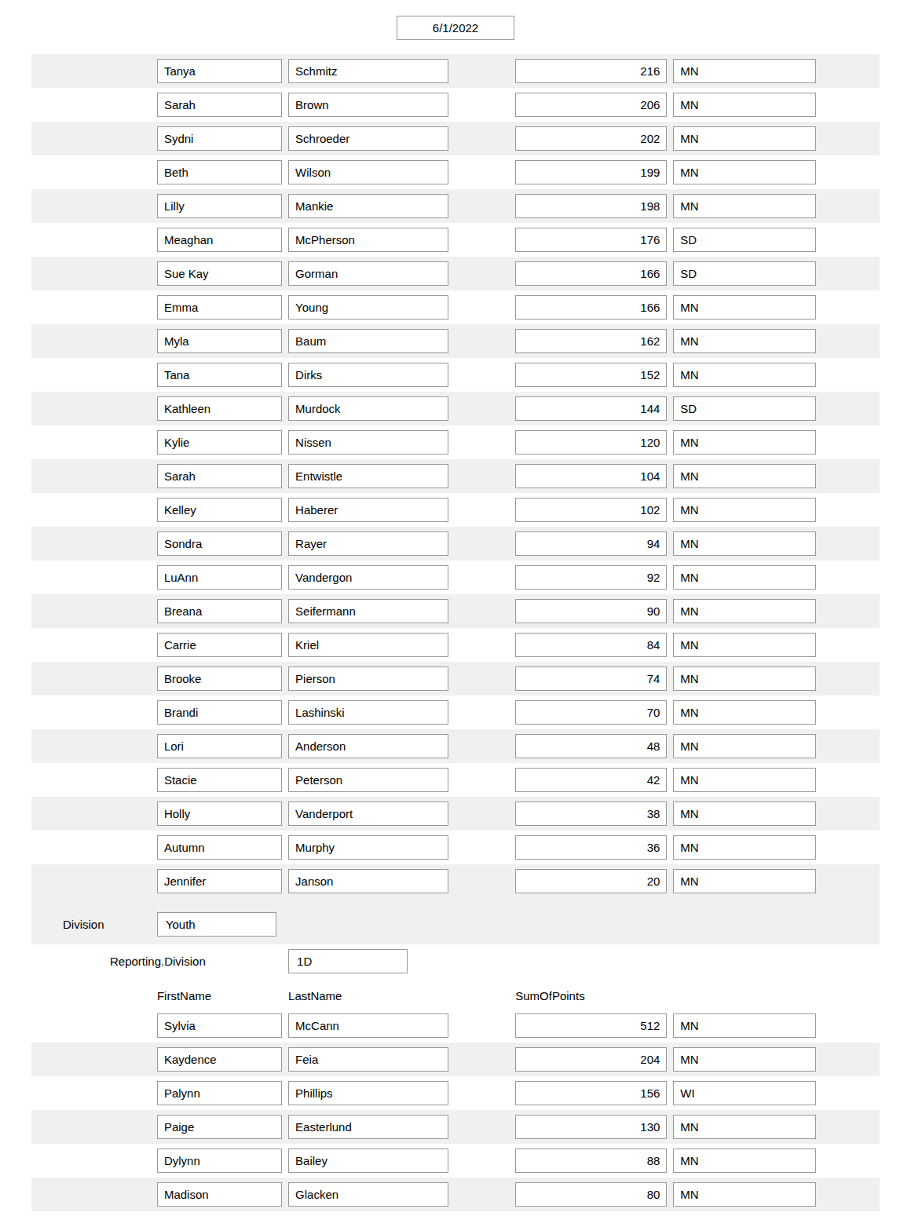6/1/2022
| | Tanya | Schmitz | | 216 | MN | |
| | Sarah | Brown | | 206 | MN | |
| | Sydni | Schroeder | | 202 | MN | |
| | Beth | Wilson | | 199 | MN | |
| | Lilly | Mankie | | 198 | MN | |
| | Meaghan | McPherson | | 176 | SD | |
| | Sue Kay | Gorman | | 166 | SD | |
| | Emma | Young | | 166 | MN | |
| | Myla | Baum | | 162 | MN | |
| | Tana | Dirks | | 152 | MN | |
| | Kathleen | Murdock | | 144 | SD | |
| | Kylie | Nissen | | 120 | MN | |
| | Sarah | Entwistle | | 104 | MN | |
| | Kelley | Haberer | | 102 | MN | |
| | Sondra | Rayer | | 94 | MN | |
| | LuAnn | Vandergon | | 92 | MN | |
| | Breana | Seifermann | | 90 | MN | |
| | Carrie | Kriel | | 84 | MN | |
| | Brooke | Pierson | | 74 | MN | |
| | Brandi | Lashinski | | 70 | MN | |
| | Lori | Anderson | | 48 | MN | |
| | Stacie | Peterson | | 42 | MN | |
| | Holly | Vanderport | | 38 | MN | |
| | Autumn | Murphy | | 36 | MN | |
| | Jennifer | Janson | | 20 | MN | |
| Division | Youth | | | | |
| Reporting.Division | 1D | | | |
| | FirstName | LastName | | SumOfPoints | | |
| | Sylvia | McCann | | 512 | MN | |
| | Kaydence | Feia | | 204 | MN | |
| | Palynn | Phillips | | 156 | WI | |
| | Paige | Easterlund | | 130 | MN | |
| | Dylynn | Bailey | | 88 | MN | |
| | Madison | Glacken | | 80 | MN | |